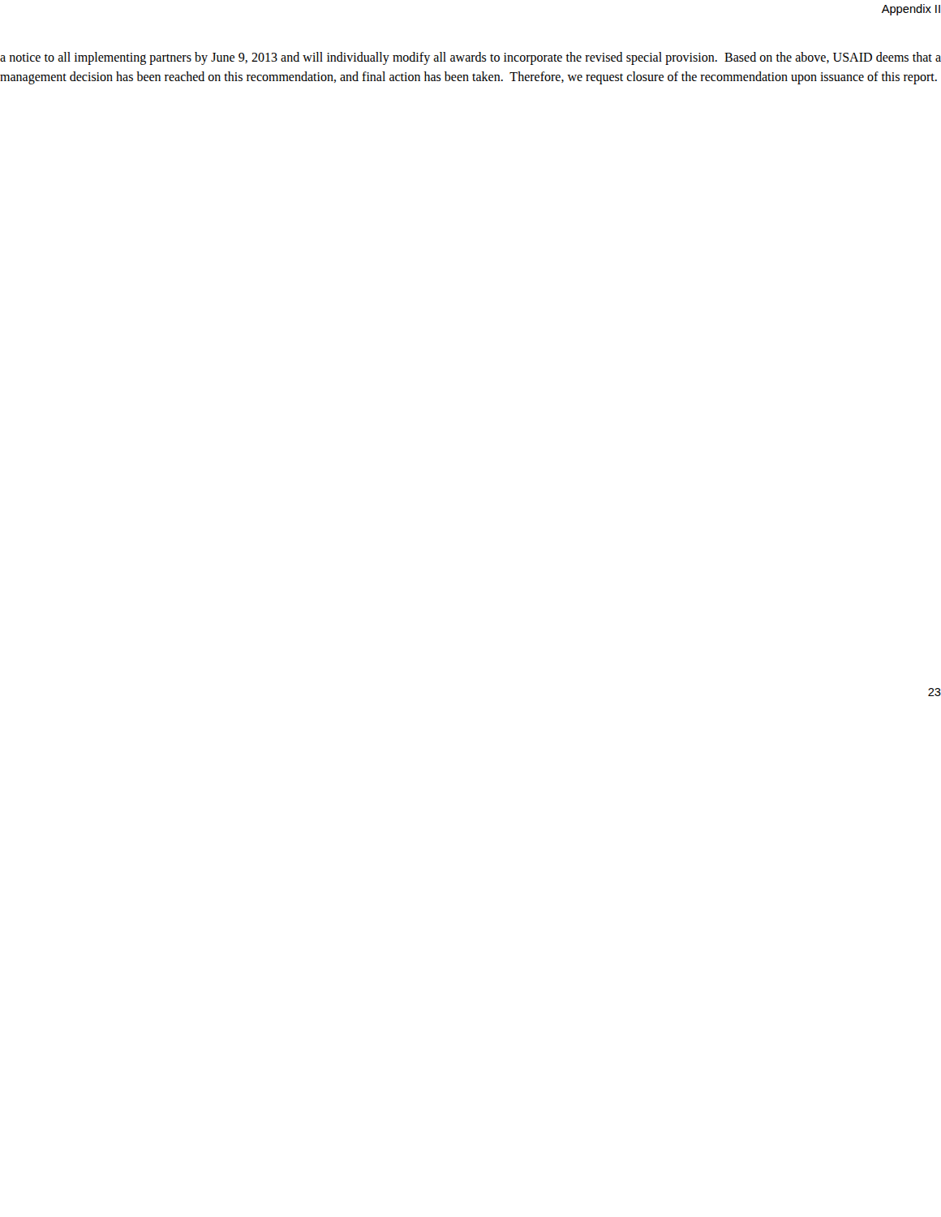Appendix II
a notice to all implementing partners by June 9, 2013 and will individually modify all awards to incorporate the revised special provision. Based on the above, USAID deems that a management decision has been reached on this recommendation, and final action has been taken. Therefore, we request closure of the recommendation upon issuance of this report.
23